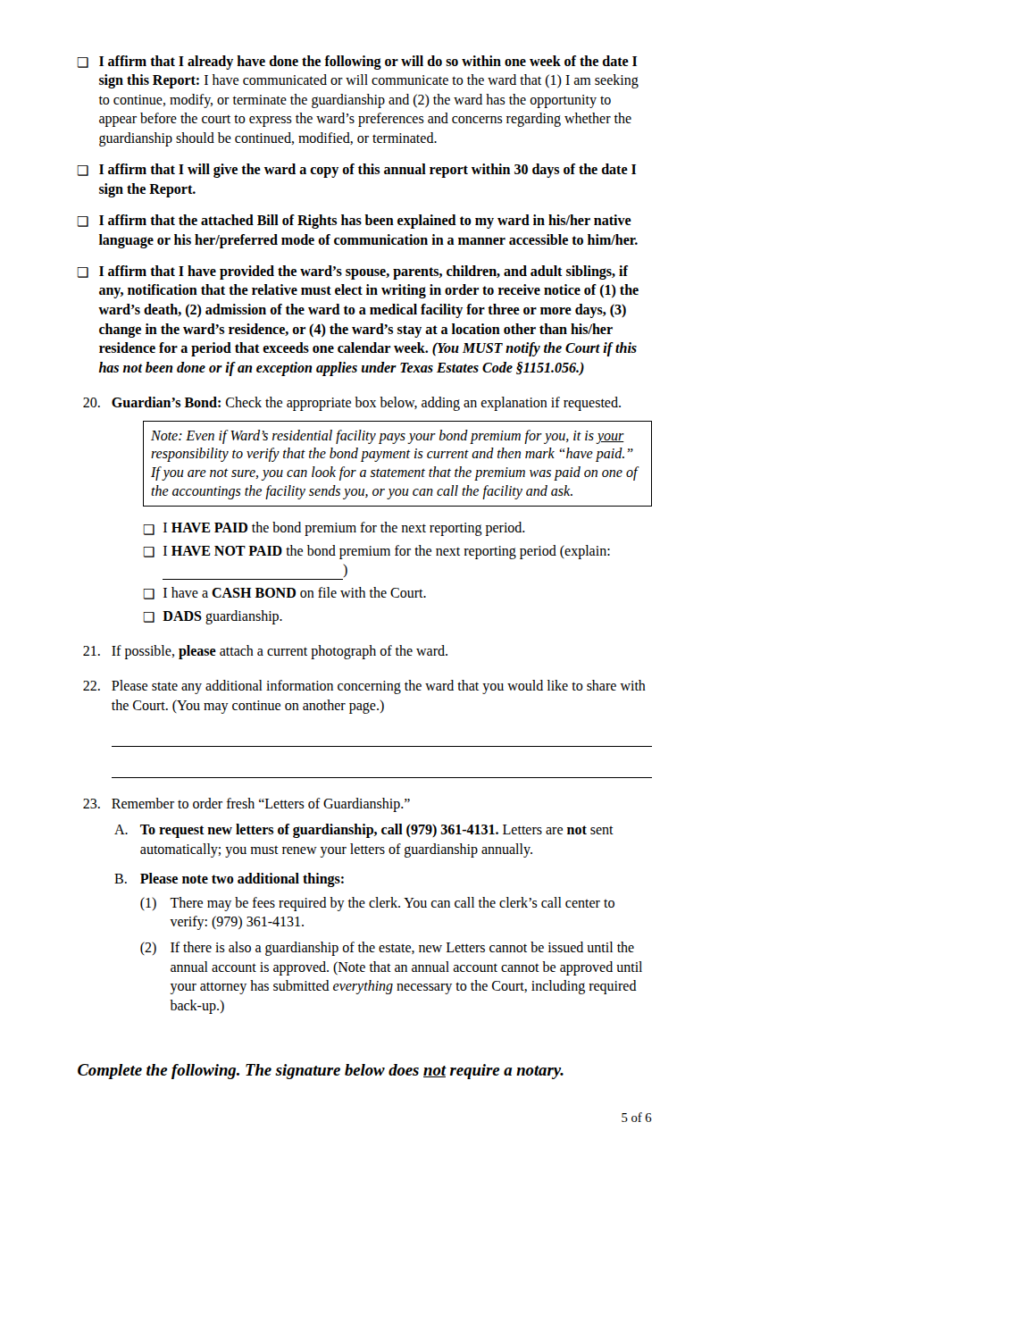❑ I affirm that I already have done the following or will do so within one week of the date I sign this Report: I have communicated or will communicate to the ward that (1) I am seeking to continue, modify, or terminate the guardianship and (2) the ward has the opportunity to appear before the court to express the ward’s preferences and concerns regarding whether the guardianship should be continued, modified, or terminated.
❑ I affirm that I will give the ward a copy of this annual report within 30 days of the date I sign the Report.
❑ I affirm that the attached Bill of Rights has been explained to my ward in his/her native language or his her/preferred mode of communication in a manner accessible to him/her.
❑ I affirm that I have provided the ward’s spouse, parents, children, and adult siblings, if any, notification that the relative must elect in writing in order to receive notice of (1) the ward’s death, (2) admission of the ward to a medical facility for three or more days, (3) change in the ward’s residence, or (4) the ward’s stay at a location other than his/her residence for a period that exceeds one calendar week. (You MUST notify the Court if this has not been done or if an exception applies under Texas Estates Code §1151.056.)
Guardian’s Bond: Check the appropriate box below, adding an explanation if requested.
Note: Even if Ward’s residential facility pays your bond premium for you, it is your responsibility to verify that the bond payment is current and then mark “have paid.” If you are not sure, you can look for a statement that the premium was paid on one of the accountings the facility sends you, or you can call the facility and ask.
❑ I HAVE PAID the bond premium for the next reporting period.
❑ I HAVE NOT PAID the bond premium for the next reporting period (explain: )
❑ I have a CASH BOND on file with the Court.
❑ DADS guardianship.
If possible, please attach a current photograph of the ward.
Please state any additional information concerning the ward that you would like to share with the Court. (You may continue on another page.)
Remember to order fresh “Letters of Guardianship.”
To request new letters of guardianship, call (979) 361-4131. Letters are not sent automatically; you must renew your letters of guardianship annually.
Please note two additional things:
There may be fees required by the clerk. You can call the clerk’s call center to verify: (979) 361-4131.
If there is also a guardianship of the estate, new Letters cannot be issued until the annual account is approved. (Note that an annual account cannot be approved until your attorney has submitted everything necessary to the Court, including required back-up.)
Complete the following. The signature below does not require a notary.
5 of 6